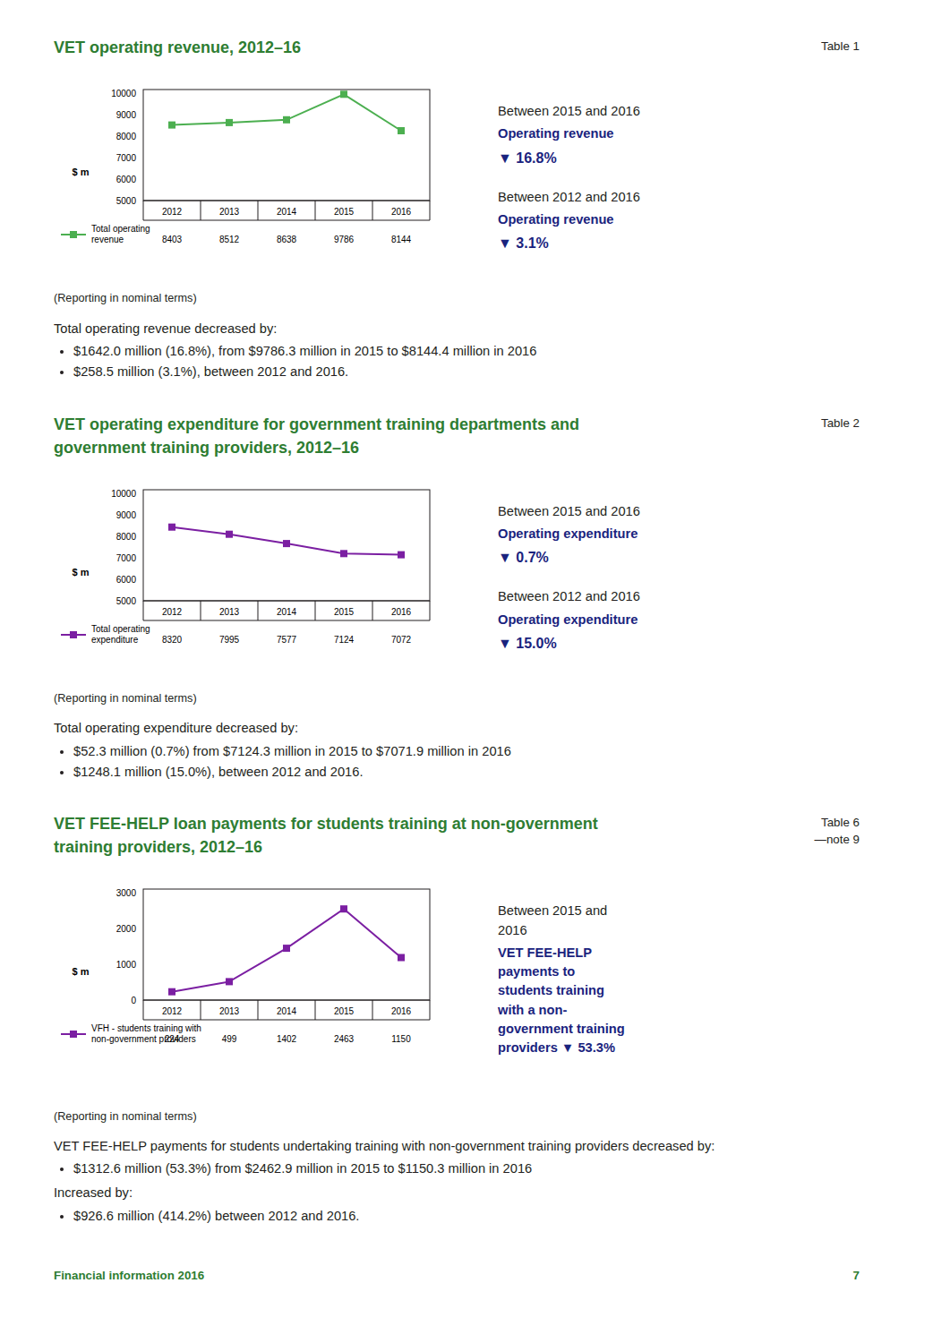VET operating revenue, 2012–16
Table 1
$ m 10000 9000 8000 7000 6000 5000 2012 2013 2014 2015 2016 Total operating revenue 8403 8512 8638 9786 8144
(Reporting in nominal terms)
Between 2015 and 2016
Operating revenue
▼ 16.8%
Between 2012 and 2016
Operating revenue
▼ 3.1%
Total operating revenue decreased by:
$1642.0 million (16.8%), from $9786.3 million in 2015 to $8144.4 million in 2016
$258.5 million (3.1%), between 2012 and 2016.
VET operating expenditure for government training departments and
government training providers, 2012–16
Table 2
$ m 10000 9000 8000 7000 6000 5000 2012 2013 2014 2015 2016 Total operating expenditure 8320 7995 7577 7124 7072
(Reporting in nominal terms)
Between 2015 and 2016
Operating expenditure
▼ 0.7%
Between 2012 and 2016
Operating expenditure
▼ 15.0%
Total operating expenditure decreased by:
$52.3 million (0.7%) from $7124.3 million in 2015 to $7071.9 million in 2016
$1248.1 million (15.0%), between 2012 and 2016.
VET FEE-HELP loan payments for students training at non-government
training providers, 2012–16
Table 6
—note 9
$ m 3000 2000 1000 0 2012 2013 2014 2015 2016 VFH - students training with non-government providers 224 499 1402 2463 1150
(Reporting in nominal terms)
Between 2015 and
2016
VET FEE-HELP
payments to
students training
with a non-
government training
providers ▼ 53.3%
VET FEE-HELP payments for students undertaking training with non-government training providers decreased by:
$1312.6 million (53.3%) from $2462.9 million in 2015 to $1150.3 million in 2016
Increased by:
$926.6 million (414.2%) between 2012 and 2016.
Financial information 2016
7